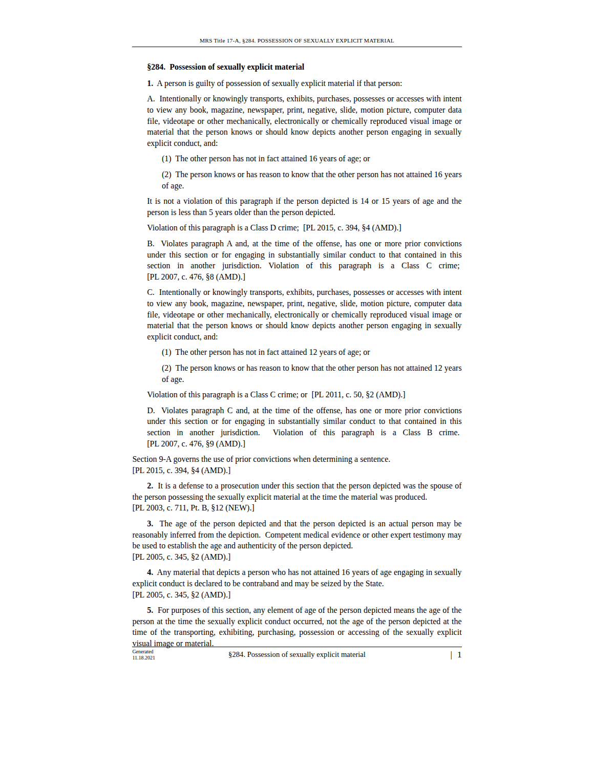MRS Title 17-A, §284. POSSESSION OF SEXUALLY EXPLICIT MATERIAL
§284. Possession of sexually explicit material
1. A person is guilty of possession of sexually explicit material if that person:
A. Intentionally or knowingly transports, exhibits, purchases, possesses or accesses with intent to view any book, magazine, newspaper, print, negative, slide, motion picture, computer data file, videotape or other mechanically, electronically or chemically reproduced visual image or material that the person knows or should know depicts another person engaging in sexually explicit conduct, and:
(1) The other person has not in fact attained 16 years of age; or
(2) The person knows or has reason to know that the other person has not attained 16 years of age.
It is not a violation of this paragraph if the person depicted is 14 or 15 years of age and the person is less than 5 years older than the person depicted.
Violation of this paragraph is a Class D crime; [PL 2015, c. 394, §4 (AMD).]
B. Violates paragraph A and, at the time of the offense, has one or more prior convictions under this section or for engaging in substantially similar conduct to that contained in this section in another jurisdiction. Violation of this paragraph is a Class C crime; [PL 2007, c. 476, §8 (AMD).]
C. Intentionally or knowingly transports, exhibits, purchases, possesses or accesses with intent to view any book, magazine, newspaper, print, negative, slide, motion picture, computer data file, videotape or other mechanically, electronically or chemically reproduced visual image or material that the person knows or should know depicts another person engaging in sexually explicit conduct, and:
(1) The other person has not in fact attained 12 years of age; or
(2) The person knows or has reason to know that the other person has not attained 12 years of age.
Violation of this paragraph is a Class C crime; or [PL 2011, c. 50, §2 (AMD).]
D. Violates paragraph C and, at the time of the offense, has one or more prior convictions under this section or for engaging in substantially similar conduct to that contained in this section in another jurisdiction. Violation of this paragraph is a Class B crime. [PL 2007, c. 476, §9 (AMD).]
Section 9-A governs the use of prior convictions when determining a sentence.
[PL 2015, c. 394, §4 (AMD).]
2. It is a defense to a prosecution under this section that the person depicted was the spouse of the person possessing the sexually explicit material at the time the material was produced.
[PL 2003, c. 711, Pt. B, §12 (NEW).]
3. The age of the person depicted and that the person depicted is an actual person may be reasonably inferred from the depiction. Competent medical evidence or other expert testimony may be used to establish the age and authenticity of the person depicted.
[PL 2005, c. 345, §2 (AMD).]
4. Any material that depicts a person who has not attained 16 years of age engaging in sexually explicit conduct is declared to be contraband and may be seized by the State.
[PL 2005, c. 345, §2 (AMD).]
5. For purposes of this section, any element of age of the person depicted means the age of the person at the time the sexually explicit conduct occurred, not the age of the person depicted at the time of the transporting, exhibiting, purchasing, possession or accessing of the sexually explicit visual image or material.
Generated
11.18.2021
§284. Possession of sexually explicit material
|1